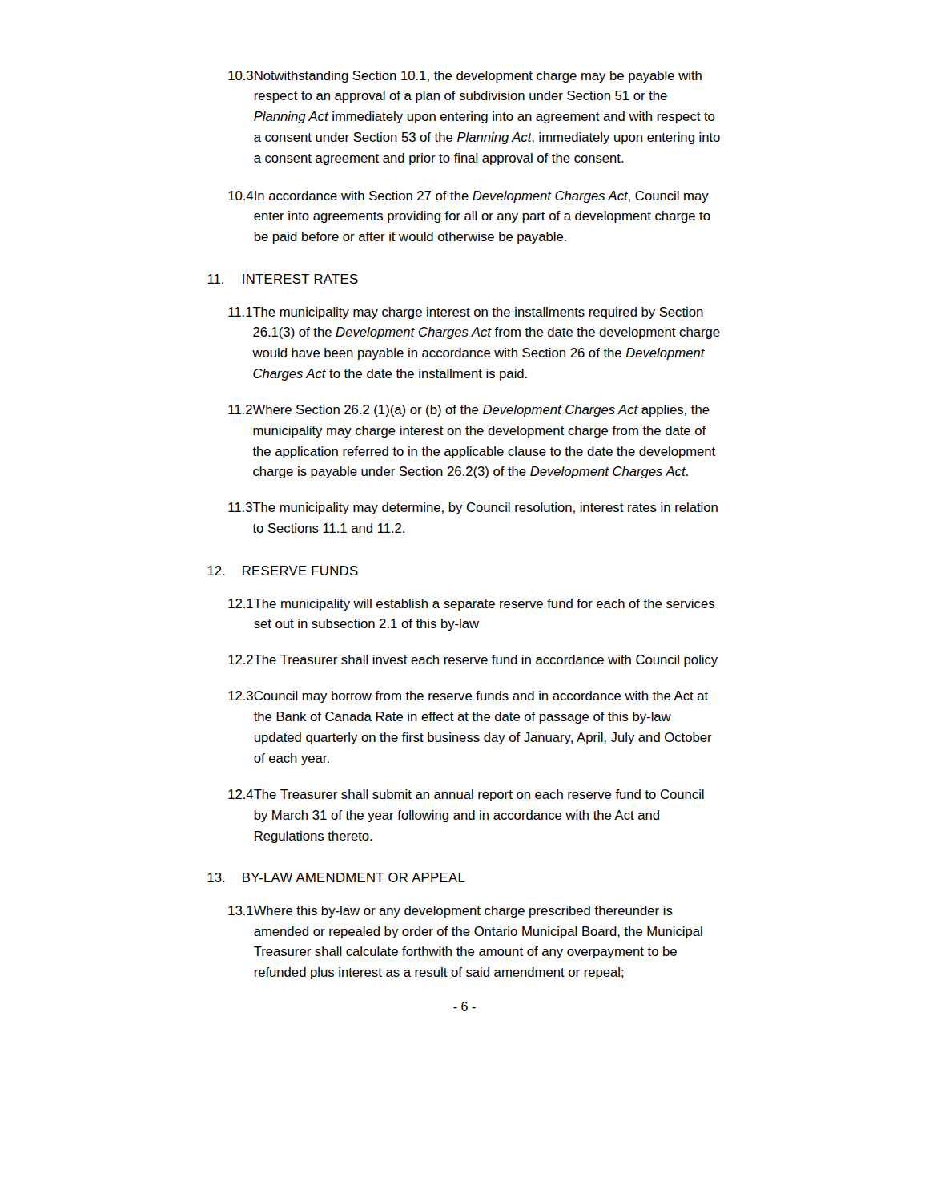10.3
Notwithstanding Section 10.1, the development charge may be payable with respect to an approval of a plan of subdivision under Section 51 or the Planning Act immediately upon entering into an agreement and with respect to a consent under Section 53 of the Planning Act, immediately upon entering into a consent agreement and prior to final approval of the consent.
10.4
In accordance with Section 27 of the Development Charges Act, Council may enter into agreements providing for all or any part of a development charge to be paid before or after it would otherwise be payable.
11.
INTEREST RATES
11.1
The municipality may charge interest on the installments required by Section 26.1(3) of the Development Charges Act from the date the development charge would have been payable in accordance with Section 26 of the Development Charges Act to the date the installment is paid.
11.2
Where Section 26.2 (1)(a) or (b) of the Development Charges Act applies, the municipality may charge interest on the development charge from the date of the application referred to in the applicable clause to the date the development charge is payable under Section 26.2(3) of the Development Charges Act.
11.3
The municipality may determine, by Council resolution, interest rates in relation to Sections 11.1 and 11.2.
12.
RESERVE FUNDS
12.1
The municipality will establish a separate reserve fund for each of the services set out in subsection 2.1 of this by-law
12.2
The Treasurer shall invest each reserve fund in accordance with Council policy
12.3
Council may borrow from the reserve funds and in accordance with the Act at the Bank of Canada Rate in effect at the date of passage of this by-law updated quarterly on the first business day of January, April, July and October of each year.
12.4
The Treasurer shall submit an annual report on each reserve fund to Council by March 31 of the year following and in accordance with the Act and Regulations thereto.
13.
BY-LAW AMENDMENT OR APPEAL
13.1
Where this by-law or any development charge prescribed thereunder is amended or repealed by order of the Ontario Municipal Board, the Municipal Treasurer shall calculate forthwith the amount of any overpayment to be refunded plus interest as a result of said amendment or repeal;
- 6 -